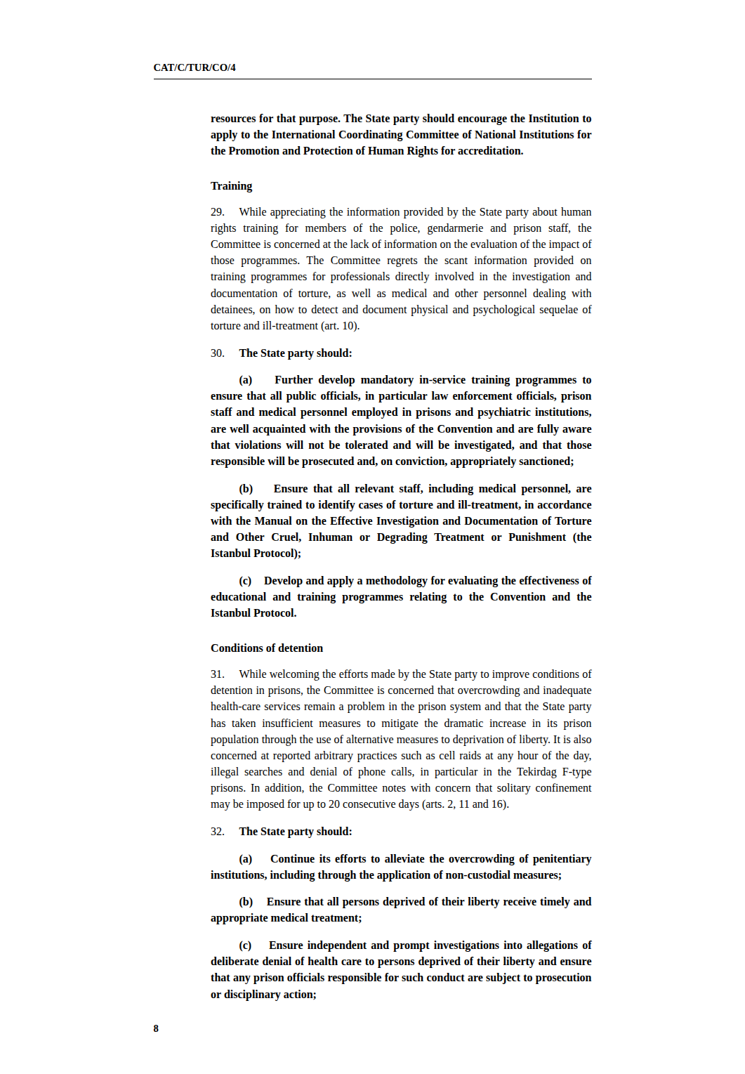CAT/C/TUR/CO/4
resources for that purpose. The State party should encourage the Institution to apply to the International Coordinating Committee of National Institutions for the Promotion and Protection of Human Rights for accreditation.
Training
29. While appreciating the information provided by the State party about human rights training for members of the police, gendarmerie and prison staff, the Committee is concerned at the lack of information on the evaluation of the impact of those programmes. The Committee regrets the scant information provided on training programmes for professionals directly involved in the investigation and documentation of torture, as well as medical and other personnel dealing with detainees, on how to detect and document physical and psychological sequelae of torture and ill-treatment (art. 10).
30. The State party should:
(a) Further develop mandatory in-service training programmes to ensure that all public officials, in particular law enforcement officials, prison staff and medical personnel employed in prisons and psychiatric institutions, are well acquainted with the provisions of the Convention and are fully aware that violations will not be tolerated and will be investigated, and that those responsible will be prosecuted and, on conviction, appropriately sanctioned;
(b) Ensure that all relevant staff, including medical personnel, are specifically trained to identify cases of torture and ill-treatment, in accordance with the Manual on the Effective Investigation and Documentation of Torture and Other Cruel, Inhuman or Degrading Treatment or Punishment (the Istanbul Protocol);
(c) Develop and apply a methodology for evaluating the effectiveness of educational and training programmes relating to the Convention and the Istanbul Protocol.
Conditions of detention
31. While welcoming the efforts made by the State party to improve conditions of detention in prisons, the Committee is concerned that overcrowding and inadequate health-care services remain a problem in the prison system and that the State party has taken insufficient measures to mitigate the dramatic increase in its prison population through the use of alternative measures to deprivation of liberty. It is also concerned at reported arbitrary practices such as cell raids at any hour of the day, illegal searches and denial of phone calls, in particular in the Tekirdag F-type prisons. In addition, the Committee notes with concern that solitary confinement may be imposed for up to 20 consecutive days (arts. 2, 11 and 16).
32. The State party should:
(a) Continue its efforts to alleviate the overcrowding of penitentiary institutions, including through the application of non-custodial measures;
(b) Ensure that all persons deprived of their liberty receive timely and appropriate medical treatment;
(c) Ensure independent and prompt investigations into allegations of deliberate denial of health care to persons deprived of their liberty and ensure that any prison officials responsible for such conduct are subject to prosecution or disciplinary action;
8